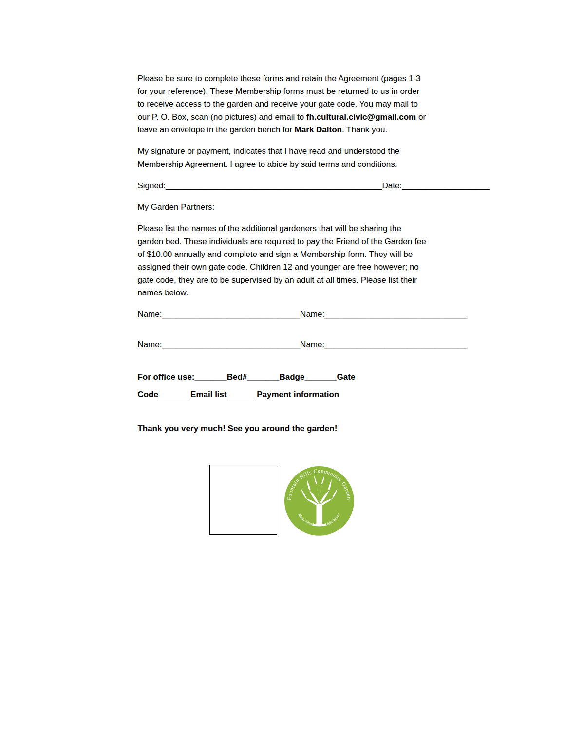Please be sure to complete these forms and retain the Agreement (pages 1-3 for your reference). These Membership forms must be returned to us in order to receive access to the garden and receive your gate code. You may mail to our P. O. Box, scan (no pictures) and email to fh.cultural.civic@gmail.com or leave an envelope in the garden bench for Mark Dalton. Thank you.
My signature or payment, indicates that I have read and understood the Membership Agreement. I agree to abide by said terms and conditions.
Signed:_______________________________________________Date:___________________
My Garden Partners:
Please list the names of the additional gardeners that will be sharing the garden bed. These individuals are required to pay the Friend of the Garden fee of $10.00 annually and complete and sign a Membership form. They will be assigned their own gate code. Children 12 and younger are free however; no gate code, they are to be supervised by an adult at all times. Please list their names below.
Name:______________________________Name:_______________________________
Name:______________________________Name:_______________________________
For office use:_______Bed#_______Badge_______Gate Code_______Email list ______Payment information
Thank you very much! See you around the garden!
Fountain Hills Community Garden Many Hands Make Light Work!